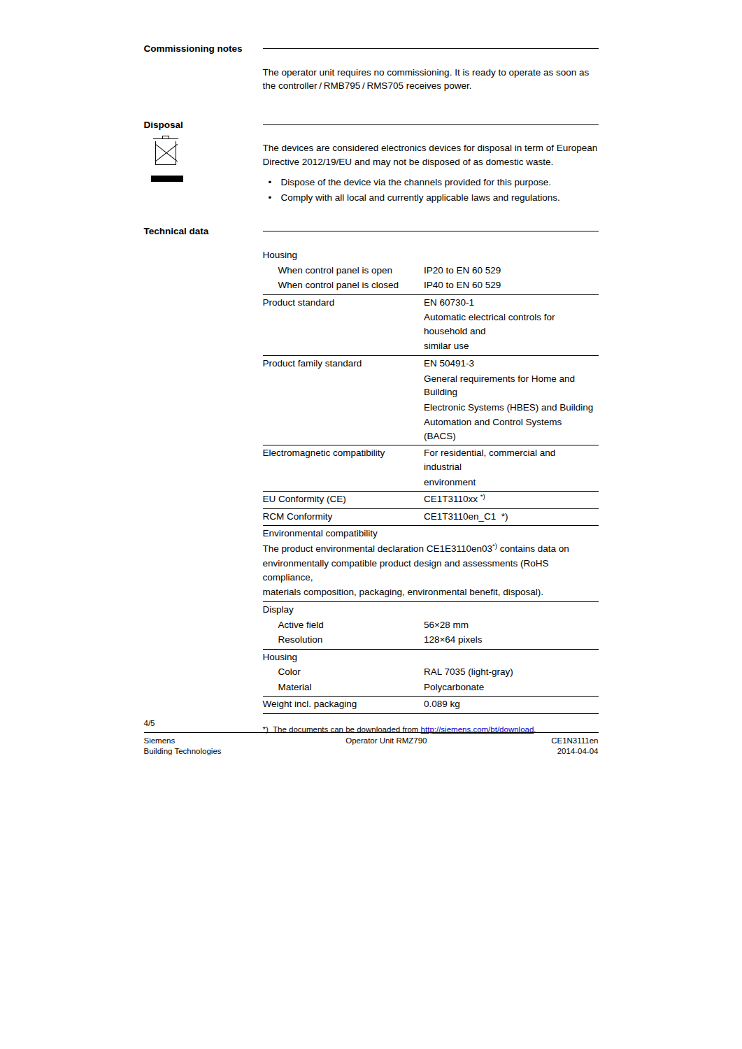Commissioning notes
The operator unit requires no commissioning. It is ready to operate as soon as the controller / RMB795 / RMS705 receives power.
Disposal
The devices are considered electronics devices for disposal in term of European Directive 2012/19/EU and may not be disposed of as domestic waste.
Dispose of the device via the channels provided for this purpose.
Comply with all local and currently applicable laws and regulations.
Technical data
| Housing | |
| When control panel is open | IP20 to EN 60 529 |
| When control panel is closed | IP40 to EN 60 529 |
| Product standard | EN 60730-1 |
| | Automatic electrical controls for household and |
| | similar use |
| Product family standard | EN 50491-3 |
| | General requirements for Home and Building |
| | Electronic Systems (HBES) and Building |
| | Automation and Control Systems (BACS) |
| Electromagnetic compatibility | For residential, commercial and industrial |
| | environment |
| EU Conformity (CE) | CE1T3110xx *) |
| RCM Conformity | CE1T3110en_C1 *) |
| Environmental compatibility |
| The product environmental declaration CE1E3110en03 *) contains data on |
| environmentally compatible product design and assessments (RoHS compliance, |
| materials composition, packaging, environmental benefit, disposal). |
| Display | |
| Active field | 56×28 mm |
| Resolution | 128×64 pixels |
| Housing | |
| Color | RAL 7035 (light-gray) |
| Material | Polycarbonate |
| Weight incl. packaging | 0.089 kg |
*) The documents can be downloaded from http://siemens.com/bt/download.
4/5
Siemens
Building Technologies
Operator Unit RMZ790
CE1N3111en
2014-04-04